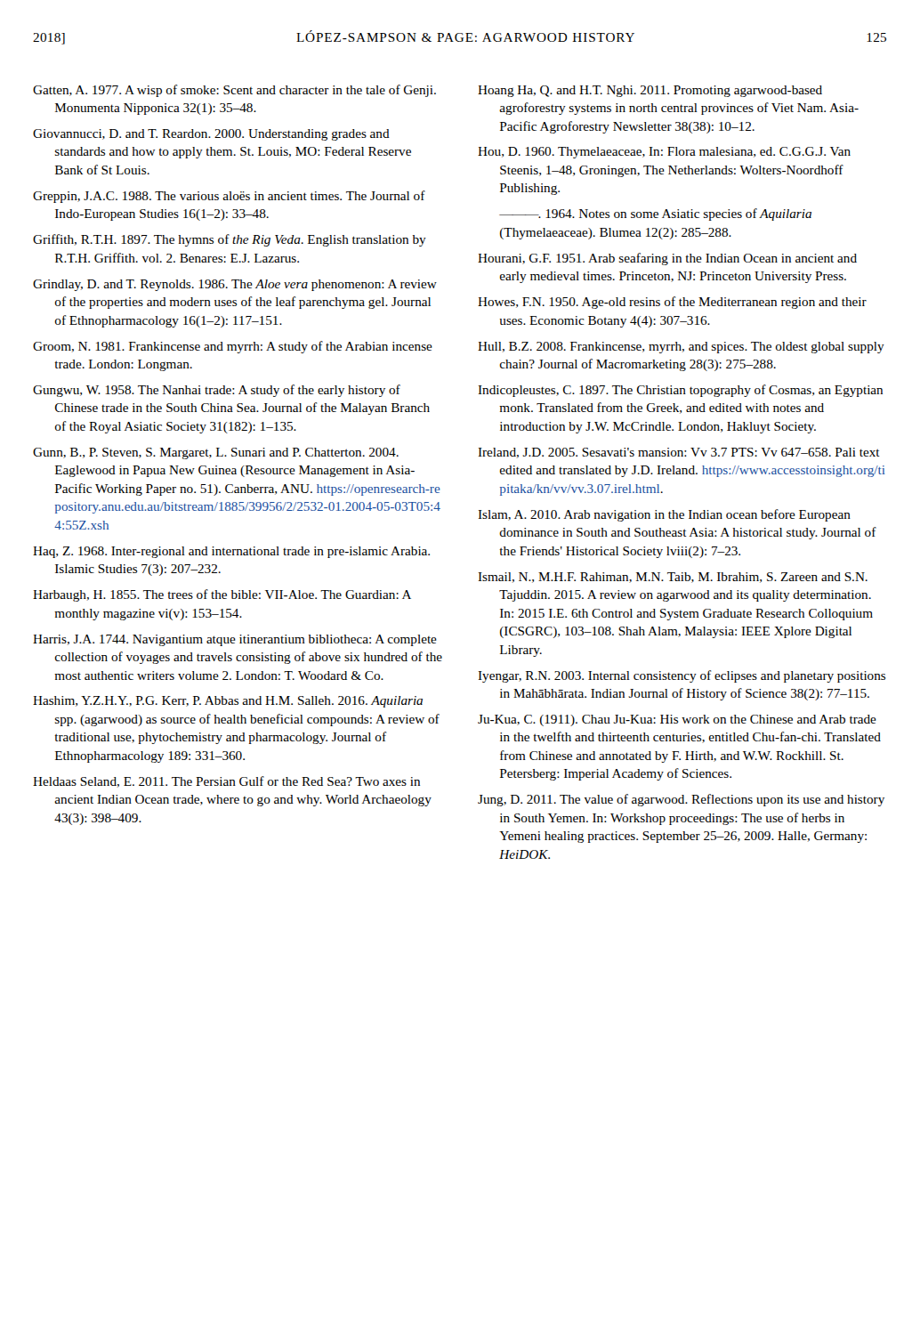2018] López-Sampson & Page: Agarwood History 125
Gatten, A. 1977. A wisp of smoke: Scent and character in the tale of Genji. Monumenta Nipponica 32(1): 35–48.
Giovannucci, D. and T. Reardon. 2000. Understanding grades and standards and how to apply them. St. Louis, MO: Federal Reserve Bank of St Louis.
Greppin, J.A.C. 1988. The various aloës in ancient times. The Journal of Indo-European Studies 16(1–2): 33–48.
Griffith, R.T.H. 1897. The hymns of the Rig Veda. English translation by R.T.H. Griffith. vol. 2. Benares: E.J. Lazarus.
Grindlay, D. and T. Reynolds. 1986. The Aloe vera phenomenon: A review of the properties and modern uses of the leaf parenchyma gel. Journal of Ethnopharmacology 16(1–2): 117–151.
Groom, N. 1981. Frankincense and myrrh: A study of the Arabian incense trade. London: Longman.
Gungwu, W. 1958. The Nanhai trade: A study of the early history of Chinese trade in the South China Sea. Journal of the Malayan Branch of the Royal Asiatic Society 31(182): 1–135.
Gunn, B., P. Steven, S. Margaret, L. Sunari and P. Chatterton. 2004. Eaglewood in Papua New Guinea (Resource Management in Asia-Pacific Working Paper no. 51). Canberra, ANU. https://openresearch-repository.anu.edu.au/bitstream/1885/39956/2/2532-01.2004-05-03T05:44:55Z.xsh
Haq, Z. 1968. Inter-regional and international trade in pre-islamic Arabia. Islamic Studies 7(3): 207–232.
Harbaugh, H. 1855. The trees of the bible: VII-Aloe. The Guardian: A monthly magazine vi(v): 153–154.
Harris, J.A. 1744. Navigantium atque itinerantium bibliotheca: A complete collection of voyages and travels consisting of above six hundred of the most authentic writers volume 2. London: T. Woodard & Co.
Hashim, Y.Z.H.Y., P.G. Kerr, P. Abbas and H.M. Salleh. 2016. Aquilaria spp. (agarwood) as source of health beneficial compounds: A review of traditional use, phytochemistry and pharmacology. Journal of Ethnopharmacology 189: 331–360.
Heldaas Seland, E. 2011. The Persian Gulf or the Red Sea? Two axes in ancient Indian Ocean trade, where to go and why. World Archaeology 43(3): 398–409.
Hoang Ha, Q. and H.T. Nghi. 2011. Promoting agarwood-based agroforestry systems in north central provinces of Viet Nam. Asia-Pacific Agroforestry Newsletter 38(38): 10–12.
Hou, D. 1960. Thymelaeaceae, In: Flora malesiana, ed. C.G.G.J. Van Steenis, 1–48, Groningen, The Netherlands: Wolters-Noordhoff Publishing.
———. 1964. Notes on some Asiatic species of Aquilaria (Thymelaeaceae). Blumea 12(2): 285–288.
Hourani, G.F. 1951. Arab seafaring in the Indian Ocean in ancient and early medieval times. Princeton, NJ: Princeton University Press.
Howes, F.N. 1950. Age-old resins of the Mediterranean region and their uses. Economic Botany 4(4): 307–316.
Hull, B.Z. 2008. Frankincense, myrrh, and spices. The oldest global supply chain? Journal of Macromarketing 28(3): 275–288.
Indicopleustes, C. 1897. The Christian topography of Cosmas, an Egyptian monk. Translated from the Greek, and edited with notes and introduction by J.W. McCrindle. London, Hakluyt Society.
Ireland, J.D. 2005. Sesavati's mansion: Vv 3.7 PTS: Vv 647–658. Pali text edited and translated by J.D. Ireland. https://www.accesstoinsight.org/tipitaka/kn/vv/vv.3.07.irel.html.
Islam, A. 2010. Arab navigation in the Indian ocean before European dominance in South and Southeast Asia: A historical study. Journal of the Friends' Historical Society lviii(2): 7–23.
Ismail, N., M.H.F. Rahiman, M.N. Taib, M. Ibrahim, S. Zareen and S.N. Tajuddin. 2015. A review on agarwood and its quality determination. In: 2015 I.E. 6th Control and System Graduate Research Colloquium (ICSGRC), 103–108. Shah Alam, Malaysia: IEEE Xplore Digital Library.
Iyengar, R.N. 2003. Internal consistency of eclipses and planetary positions in Mahābhārata. Indian Journal of History of Science 38(2): 77–115.
Ju-Kua, C. (1911). Chau Ju-Kua: His work on the Chinese and Arab trade in the twelfth and thirteenth centuries, entitled Chu-fan-chi. Translated from Chinese and annotated by F. Hirth, and W.W. Rockhill. St. Petersberg: Imperial Academy of Sciences.
Jung, D. 2011. The value of agarwood. Reflections upon its use and history in South Yemen. In: Workshop proceedings: The use of herbs in Yemeni healing practices. September 25–26, 2009. Halle, Germany: HeiDOK.